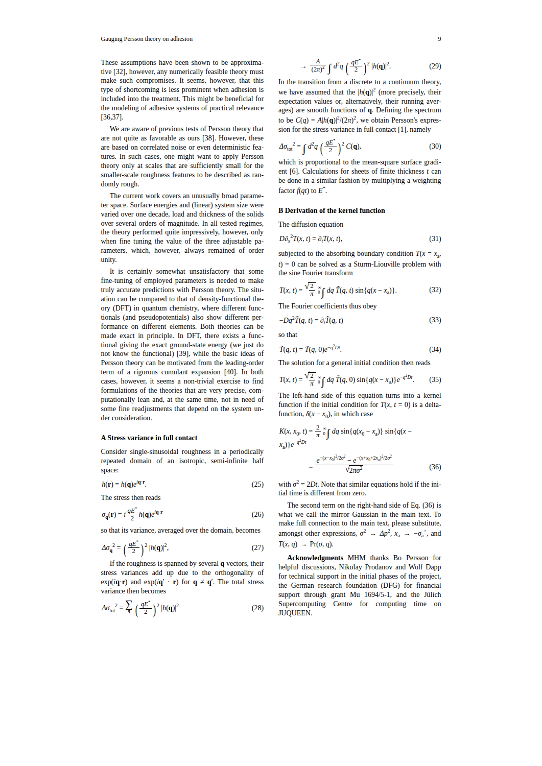Gauging Persson theory on adhesion 9
These assumptions have been shown to be approximative [32], however, any numerically feasible theory must make such compromises. It seems, however, that this type of shortcoming is less prominent when adhesion is included into the treatment. This might be beneficial for the modeling of adhesive systems of practical relevance [36,37].
We are aware of previous tests of Persson theory that are not quite as favorable as ours [38]. However, these are based on correlated noise or even deterministic features. In such cases, one might want to apply Persson theory only at scales that are sufficiently small for the smaller-scale roughness features to be described as randomly rough.
The current work covers an unusually broad parameter space. Surface energies and (linear) system size were varied over one decade, load and thickness of the solids over several orders of magnitude. In all tested regimes, the theory performed quite impressively, however, only when fine tuning the value of the three adjustable parameters, which, however, always remained of order unity.
It is certainly somewhat unsatisfactory that some fine-tuning of employed parameters is needed to make truly accurate predictions with Persson theory. The situation can be compared to that of density-functional theory (DFT) in quantum chemistry, where different functionals (and pseudopotentials) also show different performance on different elements. Both theories can be made exact in principle. In DFT, there exists a functional giving the exact ground-state energy (we just do not know the functional) [39], while the basic ideas of Persson theory can be motivated from the leading-order term of a rigorous cumulant expansion [40]. In both cases, however, it seems a non-trivial exercise to find formulations of the theories that are very precise, computationally lean and, at the same time, not in need of some fine readjustments that depend on the system under consideration.
A Stress variance in full contact
Consider single-sinusoidal roughness in a periodically repeated domain of an isotropic, semi-infinite half space:
h(r) = h(q)eiq·r. (25)
The stress then reads
σq(r) = iqE*2 h(q)eiq·r (26)
so that its variance, averaged over the domain, becomes
Δσ q 2 = (qE*2) 2 |h(q)|2, (27)
If the roughness is spanned by several q vectors, their stress variances add up due to the orthogonality of exp(iq·r) and exp(iq′ · r) for q ≠ q′. The total stress variance then becomes
Δσ tot 2 = ∑q (qE*2) 2 |h(q)|2 (28)
→ A(2π)2 ∫ d 2 q (qE*2) 2 |h(q)|2. (29)
In the transition from a discrete to a continuum theory, we have assumed that the |h(q)|2 (more precisely, their expectation values or, alternatively, their running averages) are smooth functions of q. Defining the spectrum to be C(q) = A|h(q)|2/(2π)2, we obtain Persson's expression for the stress variance in full contact [1], namely
Δσ tot 2 = ∫ d 2 q (qE*2) 2 C(q), (30)
which is proportional to the mean-square surface gradient [6]. Calculations for sheets of finite thickness t can be done in a similar fashion by multiplying a weighting factor f(qt) to E*.
B Derivation of the kernel function
The diffusion equation
D∂x 2 T(x, t) = ∂tT(x, t), (31)
subjected to the absorbing boundary condition T(x = xa, t) = 0 can be solved as a Sturm-Liouville problem with the sine Fourier transform
T(x, t) = 2 π ∞0∫ dq T̃(q, t) sin{q(x − xa)}. (32)
The Fourier coefficients thus obey
−Dq 2 T̃(q, t) = ∂tT̃(q, t) (33)
so that
T̃(q, t) = T̃(q, 0)e−q 2 Dt. (34)
The solution for a general initial condition then reads
T(x, t) = 2 π ∞0∫ dq T̃(q, 0) sin{q(x − xa)}e−q 2 Dt. (35)
The left-hand side of this equation turns into a kernel function if the initial condition for T(x, t = 0) is a delta-function, δ(x − x 0), in which case
K(x, x 0, t) = 2 π ∞0∫ dq sin{q(x 0 − xa)} sin{q(x − xa)}e−q 2 Dt
= e−(x−x 0)2/2σ 2 − e−(x+x 0+2xa)2/2σ 22πσ 2 (36)
with σ 2 = 2Dt. Note that similar equations hold if the initial time is different from zero.
The second term on the right-hand side of Eq. (36) is what we call the mirror Gaussian in the main text. To make full connection to the main text, please substitute, amongst other expressions, σ 2 → Δp 2, xa → −σa+, and T(x, q) → Pr(σ, q).
Acknowledgments MHM thanks Bo Persson for helpful discussions, Nikolay Prodanov and Wolf Dapp for technical support in the initial phases of the project, the German research foundation (DFG) for financial support through grant Mu 1694/5-1, and the Jülich Supercomputing Centre for computing time on JUQUEEN.